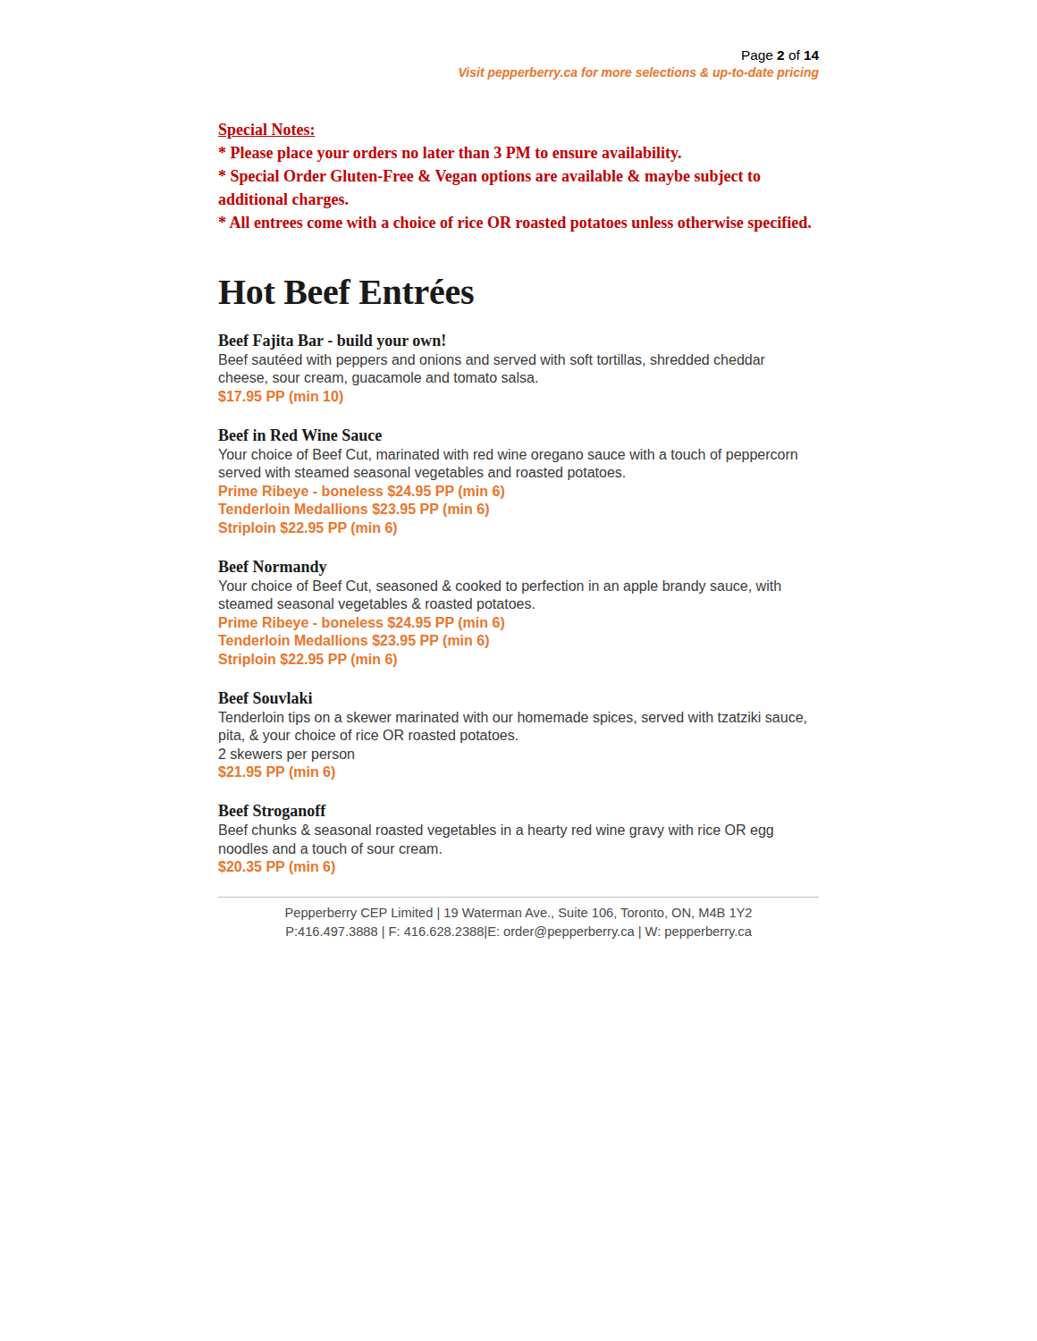Page 2 of 14
Visit pepperberry.ca for more selections & up-to-date pricing
Special Notes:
* Please place your orders no later than 3 PM to ensure availability.
* Special Order Gluten-Free & Vegan options are available & maybe subject to additional charges.
* All entrees come with a choice of rice OR roasted potatoes unless otherwise specified.
Hot Beef Entrées
Beef Fajita Bar - build your own!
Beef sautéed with peppers and onions and served with soft tortillas, shredded cheddar cheese, sour cream, guacamole and tomato salsa.
$17.95 PP (min 10)
Beef in Red Wine Sauce
Your choice of Beef Cut, marinated with red wine oregano sauce with a touch of peppercorn served with steamed seasonal vegetables and roasted potatoes.
Prime Ribeye - boneless $24.95 PP (min 6)
Tenderloin Medallions $23.95 PP (min 6)
Striploin $22.95 PP (min 6)
Beef Normandy
Your choice of Beef Cut, seasoned & cooked to perfection in an apple brandy sauce, with steamed seasonal vegetables & roasted potatoes.
Prime Ribeye - boneless $24.95 PP (min 6)
Tenderloin Medallions $23.95 PP (min 6)
Striploin $22.95 PP (min 6)
Beef Souvlaki
Tenderloin tips on a skewer marinated with our homemade spices, served with tzatziki sauce, pita, & your choice of rice OR roasted potatoes.
2 skewers per person
$21.95 PP (min 6)
Beef Stroganoff
Beef chunks & seasonal roasted vegetables in a hearty red wine gravy with rice OR egg noodles and a touch of sour cream.
$20.35 PP (min 6)
Pepperberry CEP Limited | 19 Waterman Ave., Suite 106, Toronto, ON, M4B 1Y2
P:416.497.3888 | F: 416.628.2388|E: order@pepperberry.ca | W: pepperberry.ca